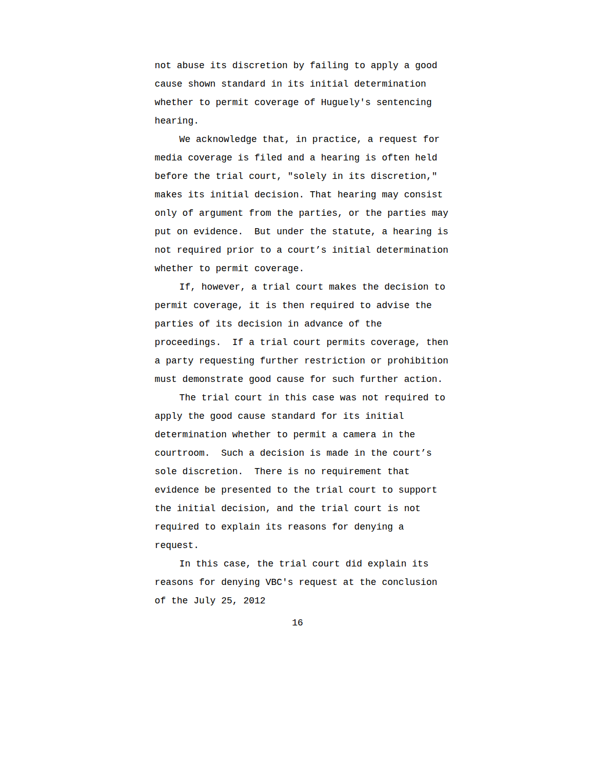not abuse its discretion by failing to apply a good cause shown standard in its initial determination whether to permit coverage of Huguely's sentencing hearing.
We acknowledge that, in practice, a request for media coverage is filed and a hearing is often held before the trial court, "solely in its discretion," makes its initial decision. That hearing may consist only of argument from the parties, or the parties may put on evidence. But under the statute, a hearing is not required prior to a court’s initial determination whether to permit coverage.
If, however, a trial court makes the decision to permit coverage, it is then required to advise the parties of its decision in advance of the proceedings. If a trial court permits coverage, then a party requesting further restriction or prohibition must demonstrate good cause for such further action.
The trial court in this case was not required to apply the good cause standard for its initial determination whether to permit a camera in the courtroom. Such a decision is made in the court’s sole discretion. There is no requirement that evidence be presented to the trial court to support the initial decision, and the trial court is not required to explain its reasons for denying a request.
In this case, the trial court did explain its reasons for denying VBC's request at the conclusion of the July 25, 2012
16